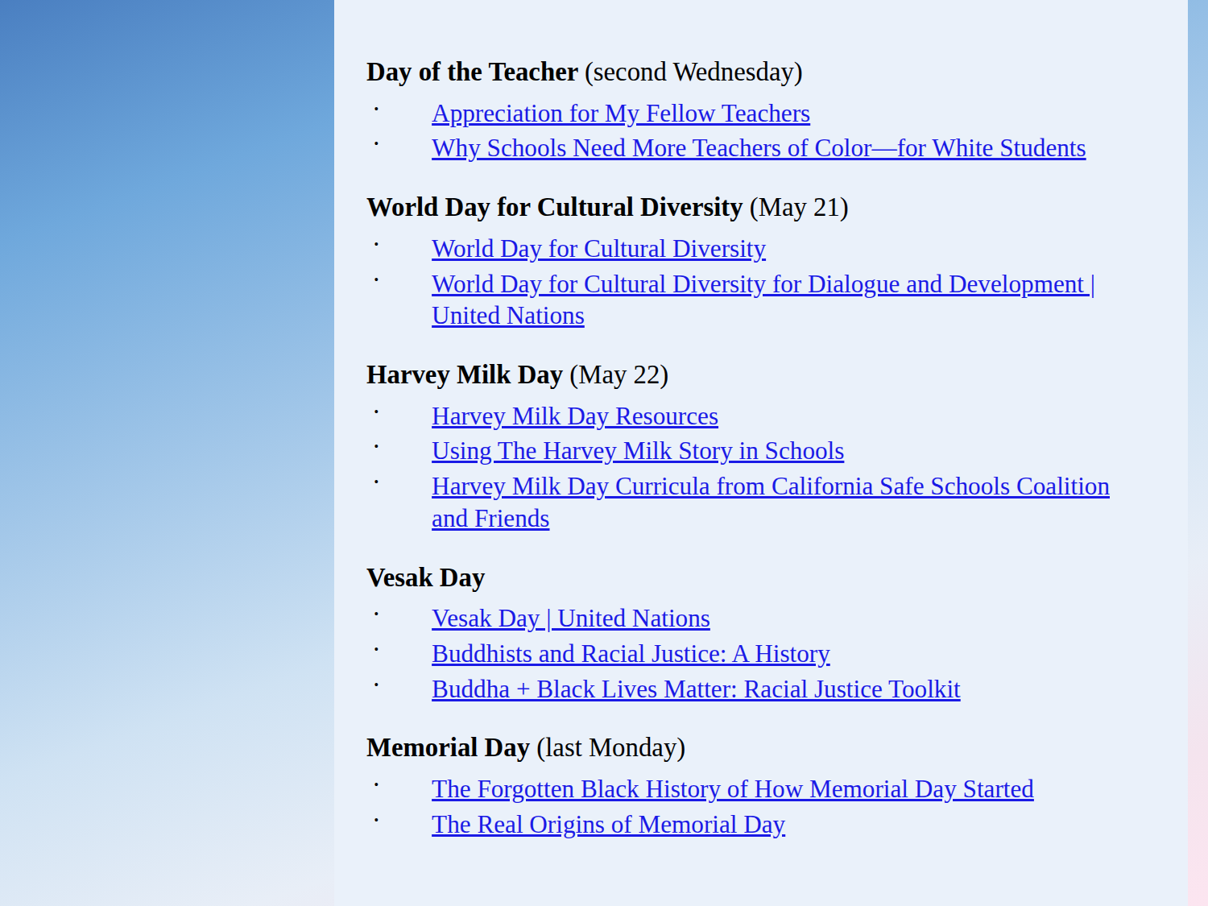Day of the Teacher (second Wednesday)
Appreciation for My Fellow Teachers
Why Schools Need More Teachers of Color—for White Students
World Day for Cultural Diversity (May 21)
World Day for Cultural Diversity
World Day for Cultural Diversity for Dialogue and Development | United Nations
Harvey Milk Day (May 22)
Harvey Milk Day Resources
Using The Harvey Milk Story in Schools
Harvey Milk Day Curricula from California Safe Schools Coalition and Friends
Vesak Day
Vesak Day | United Nations
Buddhists and Racial Justice: A History
Buddha + Black Lives Matter: Racial Justice Toolkit
Memorial Day (last Monday)
The Forgotten Black History of How Memorial Day Started
The Real Origins of Memorial Day